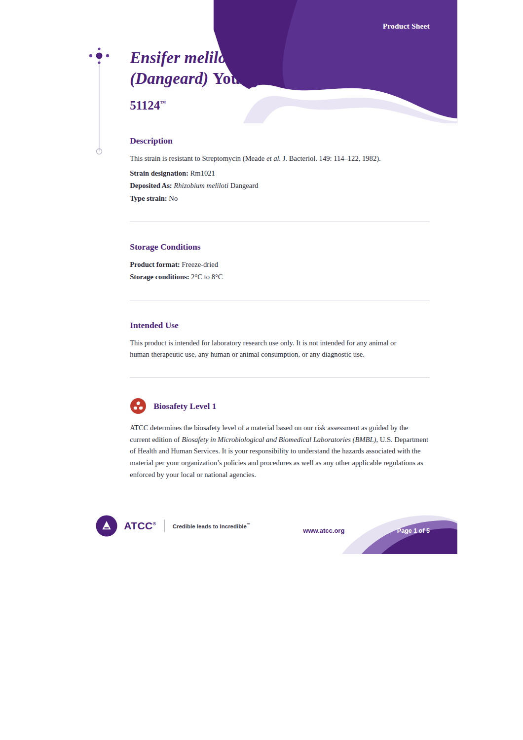Product Sheet
Ensifer meliloti
(Dangeard) Young
51124™
Description
This strain is resistant to Streptomycin (Meade et al. J. Bacteriol. 149: 114–122, 1982).
Strain designation: Rm1021
Deposited As: Rhizobium meliloti Dangeard
Type strain: No
Storage Conditions
Product format: Freeze-dried
Storage conditions: 2°C to 8°C
Intended Use
This product is intended for laboratory research use only. It is not intended for any animal or human therapeutic use, any human or animal consumption, or any diagnostic use.
Biosafety Level 1
ATCC determines the biosafety level of a material based on our risk assessment as guided by the current edition of Biosafety in Microbiological and Biomedical Laboratories (BMBL), U.S. Department of Health and Human Services. It is your responsibility to understand the hazards associated with the material per your organization’s policies and procedures as well as any other applicable regulations as enforced by your local or national agencies.
ATCC®
Credible leads to Incredible™
www.atcc.org
Page 1 of 5